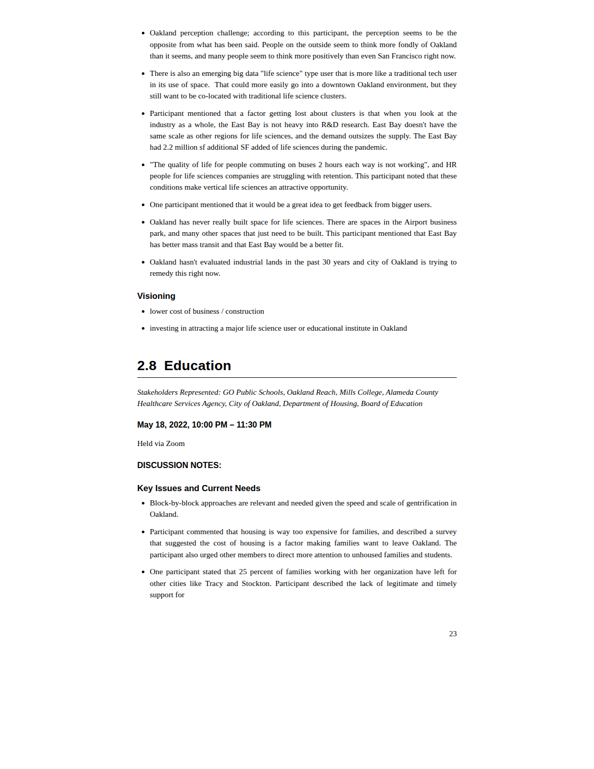Oakland perception challenge; according to this participant, the perception seems to be the opposite from what has been said. People on the outside seem to think more fondly of Oakland than it seems, and many people seem to think more positively than even San Francisco right now.
There is also an emerging big data "life science" type user that is more like a traditional tech user in its use of space. That could more easily go into a downtown Oakland environment, but they still want to be co-located with traditional life science clusters.
Participant mentioned that a factor getting lost about clusters is that when you look at the industry as a whole, the East Bay is not heavy into R&D research. East Bay doesn't have the same scale as other regions for life sciences, and the demand outsizes the supply. The East Bay had 2.2 million sf additional SF added of life sciences during the pandemic.
"The quality of life for people commuting on buses 2 hours each way is not working", and HR people for life sciences companies are struggling with retention. This participant noted that these conditions make vertical life sciences an attractive opportunity.
One participant mentioned that it would be a great idea to get feedback from bigger users.
Oakland has never really built space for life sciences. There are spaces in the Airport business park, and many other spaces that just need to be built. This participant mentioned that East Bay has better mass transit and that East Bay would be a better fit.
Oakland hasn't evaluated industrial lands in the past 30 years and city of Oakland is trying to remedy this right now.
Visioning
lower cost of business / construction
investing in attracting a major life science user or educational institute in Oakland
2.8 Education
Stakeholders Represented: GO Public Schools, Oakland Reach, Mills College, Alameda County Healthcare Services Agency, City of Oakland, Department of Housing, Board of Education
May 18, 2022, 10:00 PM – 11:30 PM
Held via Zoom
DISCUSSION NOTES:
Key Issues and Current Needs
Block-by-block approaches are relevant and needed given the speed and scale of gentrification in Oakland.
Participant commented that housing is way too expensive for families, and described a survey that suggested the cost of housing is a factor making families want to leave Oakland. The participant also urged other members to direct more attention to unhoused families and students.
One participant stated that 25 percent of families working with her organization have left for other cities like Tracy and Stockton. Participant described the lack of legitimate and timely support for
23